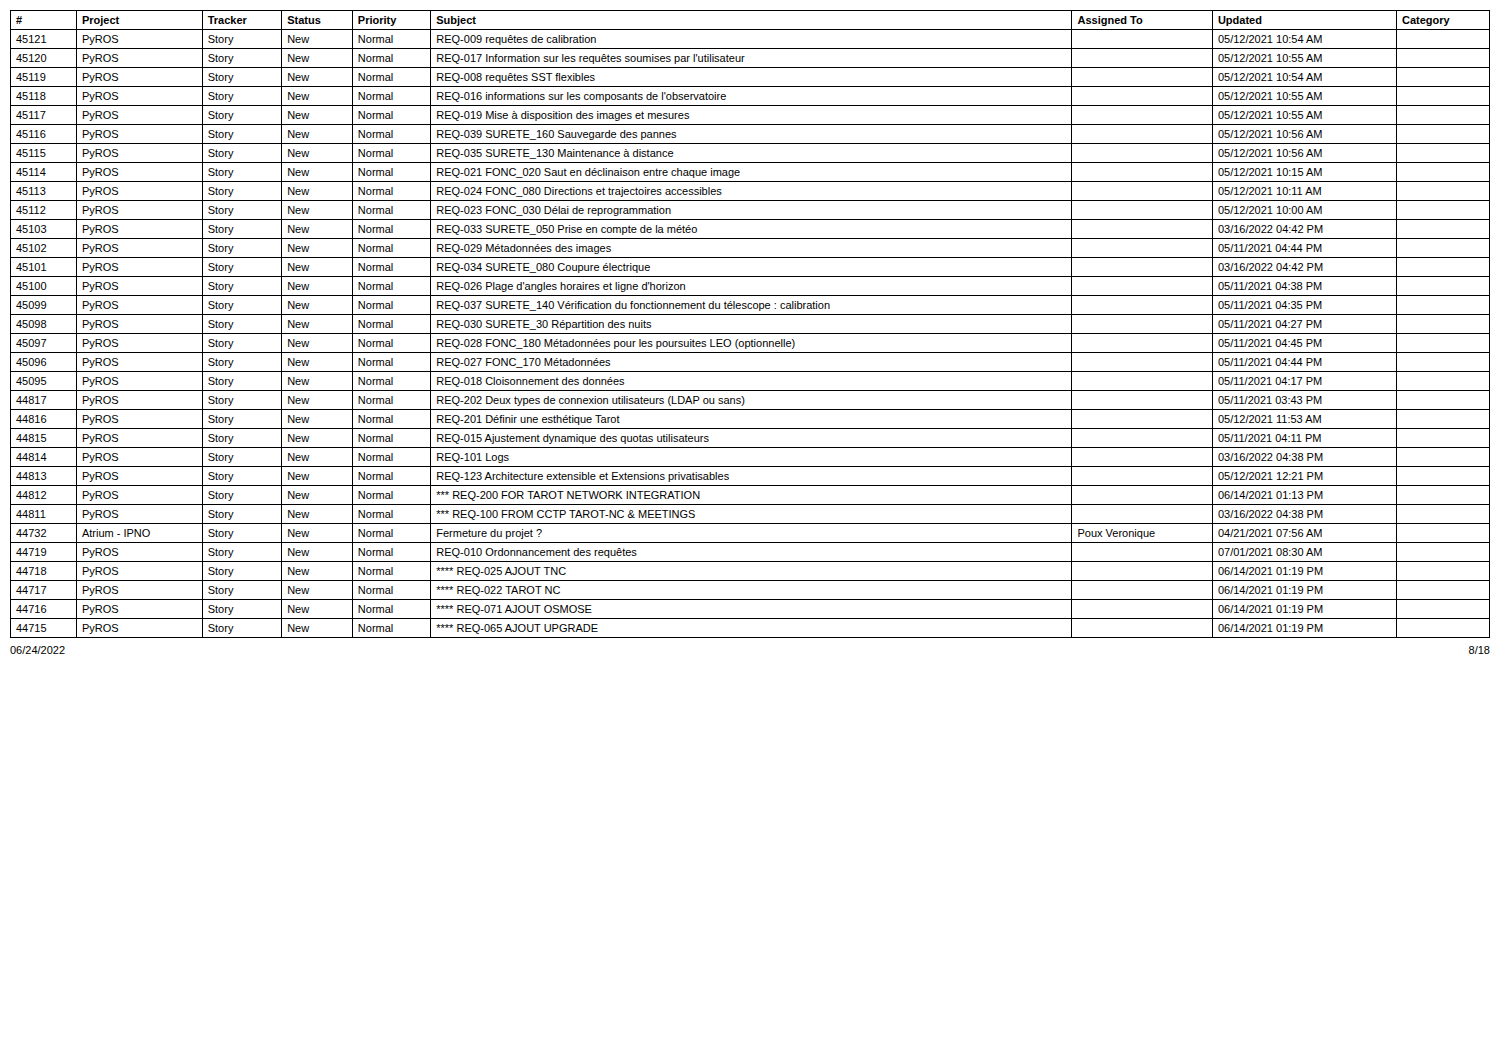| # | Project | Tracker | Status | Priority | Subject | Assigned To | Updated | Category |
| --- | --- | --- | --- | --- | --- | --- | --- | --- |
| 45121 | PyROS | Story | New | Normal | REQ-009 requêtes de calibration | | 05/12/2021 10:54 AM | |
| 45120 | PyROS | Story | New | Normal | REQ-017 Information sur les requêtes soumises par l'utilisateur | | 05/12/2021 10:55 AM | |
| 45119 | PyROS | Story | New | Normal | REQ-008 requêtes SST flexibles | | 05/12/2021 10:54 AM | |
| 45118 | PyROS | Story | New | Normal | REQ-016 informations sur les composants de l'observatoire | | 05/12/2021 10:55 AM | |
| 45117 | PyROS | Story | New | Normal | REQ-019 Mise à disposition des images et mesures | | 05/12/2021 10:55 AM | |
| 45116 | PyROS | Story | New | Normal | REQ-039 SURETE_160 Sauvegarde des pannes | | 05/12/2021 10:56 AM | |
| 45115 | PyROS | Story | New | Normal | REQ-035 SURETE_130 Maintenance à distance | | 05/12/2021 10:56 AM | |
| 45114 | PyROS | Story | New | Normal | REQ-021 FONC_020 Saut en déclinaison entre chaque image | | 05/12/2021 10:15 AM | |
| 45113 | PyROS | Story | New | Normal | REQ-024 FONC_080 Directions et trajectoires accessibles | | 05/12/2021 10:11 AM | |
| 45112 | PyROS | Story | New | Normal | REQ-023 FONC_030 Délai de reprogrammation | | 05/12/2021 10:00 AM | |
| 45103 | PyROS | Story | New | Normal | REQ-033 SURETE_050 Prise en compte de la météo | | 03/16/2022 04:42 PM | |
| 45102 | PyROS | Story | New | Normal | REQ-029 Métadonnées des images | | 05/11/2021 04:44 PM | |
| 45101 | PyROS | Story | New | Normal | REQ-034 SURETE_080 Coupure électrique | | 03/16/2022 04:42 PM | |
| 45100 | PyROS | Story | New | Normal | REQ-026 Plage d'angles horaires et ligne d'horizon | | 05/11/2021 04:38 PM | |
| 45099 | PyROS | Story | New | Normal | REQ-037 SURETE_140 Vérification du fonctionnement du télescope : calibration | | 05/11/2021 04:35 PM | |
| 45098 | PyROS | Story | New | Normal | REQ-030 SURETE_30 Répartition des nuits | | 05/11/2021 04:27 PM | |
| 45097 | PyROS | Story | New | Normal | REQ-028 FONC_180 Métadonnées pour les poursuites LEO (optionnelle) | | 05/11/2021 04:45 PM | |
| 45096 | PyROS | Story | New | Normal | REQ-027 FONC_170 Métadonnées | | 05/11/2021 04:44 PM | |
| 45095 | PyROS | Story | New | Normal | REQ-018 Cloisonnement des données | | 05/11/2021 04:17 PM | |
| 44817 | PyROS | Story | New | Normal | REQ-202 Deux types de connexion utilisateurs (LDAP ou sans) | | 05/11/2021 03:43 PM | |
| 44816 | PyROS | Story | New | Normal | REQ-201 Définir une esthétique Tarot | | 05/12/2021 11:53 AM | |
| 44815 | PyROS | Story | New | Normal | REQ-015 Ajustement dynamique des quotas utilisateurs | | 05/11/2021 04:11 PM | |
| 44814 | PyROS | Story | New | Normal | REQ-101 Logs | | 03/16/2022 04:38 PM | |
| 44813 | PyROS | Story | New | Normal | REQ-123 Architecture extensible et Extensions privatisables | | 05/12/2021 12:21 PM | |
| 44812 | PyROS | Story | New | Normal | *** REQ-200 FOR TAROT NETWORK INTEGRATION | | 06/14/2021 01:13 PM | |
| 44811 | PyROS | Story | New | Normal | *** REQ-100 FROM CCTP TAROT-NC & MEETINGS | | 03/16/2022 04:38 PM | |
| 44732 | Atrium - IPNO | Story | New | Normal | Fermeture du projet ? | Poux Veronique | 04/21/2021 07:56 AM | |
| 44719 | PyROS | Story | New | Normal | REQ-010 Ordonnancement des requêtes | | 07/01/2021 08:30 AM | |
| 44718 | PyROS | Story | New | Normal | **** REQ-025 AJOUT TNC | | 06/14/2021 01:19 PM | |
| 44717 | PyROS | Story | New | Normal | **** REQ-022 TAROT NC | | 06/14/2021 01:19 PM | |
| 44716 | PyROS | Story | New | Normal | **** REQ-071 AJOUT OSMOSE | | 06/14/2021 01:19 PM | |
| 44715 | PyROS | Story | New | Normal | **** REQ-065 AJOUT UPGRADE | | 06/14/2021 01:19 PM | |
06/24/2022 8/18